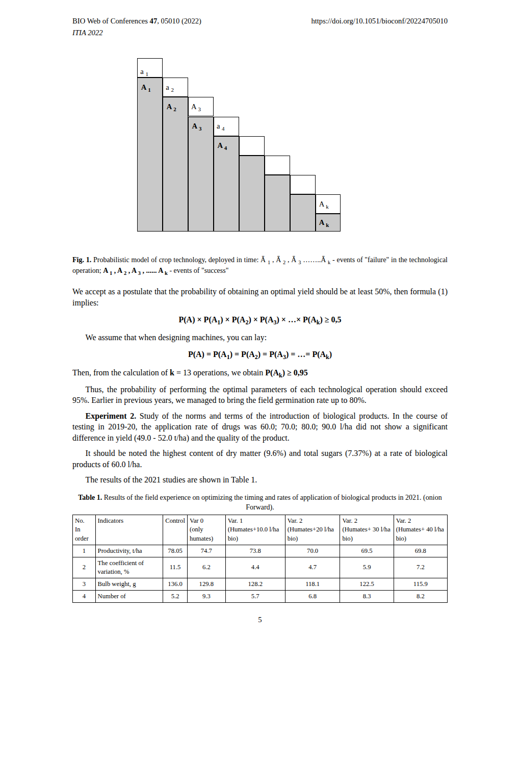BIO Web of Conferences 47, 05010 (2022) https://doi.org/10.1051/bioconf/20224705010
ITIA 2022
a 1
A 1
a 2
A 2
A 3
A 3
a 4
A 4
A k
A k
Fig. 1. Probabilistic model of crop technology, deployed in time: Ā 1 , Ā 2 , Ā 3 ……..Ā k - events of "failure" in the technological operation; A 1 , A 2 , A 3 , ...... A k - events of "success"
We accept as a postulate that the probability of obtaining an optimal yield should be at least 50%, then formula (1) implies:
P(A) × P(A1) × P(A2) × P(A3) × …× P(Ak) ≥ 0,5
We assume that when designing machines, you can lay:
P(A) = P(A1) = P(A2) = P(A3) = …= P(Ak)
Then, from the calculation of k = 13 operations, we obtain P(Ak) ≥ 0,95
Thus, the probability of performing the optimal parameters of each technological operation should exceed 95%. Earlier in previous years, we managed to bring the field germination rate up to 80%.
Experiment 2. Study of the norms and terms of the introduction of biological products. In the course of testing in 2019-20, the application rate of drugs was 60.0; 70.0; 80.0; 90.0 l/ha did not show a significant difference in yield (49.0 - 52.0 t/ha) and the quality of the product.
It should be noted the highest content of dry matter (9.6%) and total sugars (7.37%) at a rate of biological products of 60.0 l/ha.
The results of the 2021 studies are shown in Table 1.
Table 1. Results of the field experience on optimizing the timing and rates of application of biological products in 2021. (onion Forward).
| No. In order | Indicators | Control | Var 0 (only humates) | Var. 1 (Humates+10.0 l/ha bio) | Var. 2 (Humates+20 l/ha bio) | Var. 2 (Humates+ 30 l/ha bio) | Var. 2 (Humates+ 40 l/ha bio) |
| --- | --- | --- | --- | --- | --- | --- | --- |
| 1 | Productivity, t/ha | 78.05 | 74.7 | 73.8 | 70.0 | 69.5 | 69.8 |
| 2 | The coefficient of variation, % | 11.5 | 6.2 | 4.4 | 4.7 | 5.9 | 7.2 |
| 3 | Bulb weight, g | 136.0 | 129.8 | 128.2 | 118.1 | 122.5 | 115.9 |
| 4 | Number of | 5.2 | 9.3 | 5.7 | 6.8 | 8.3 | 8.2 |
5